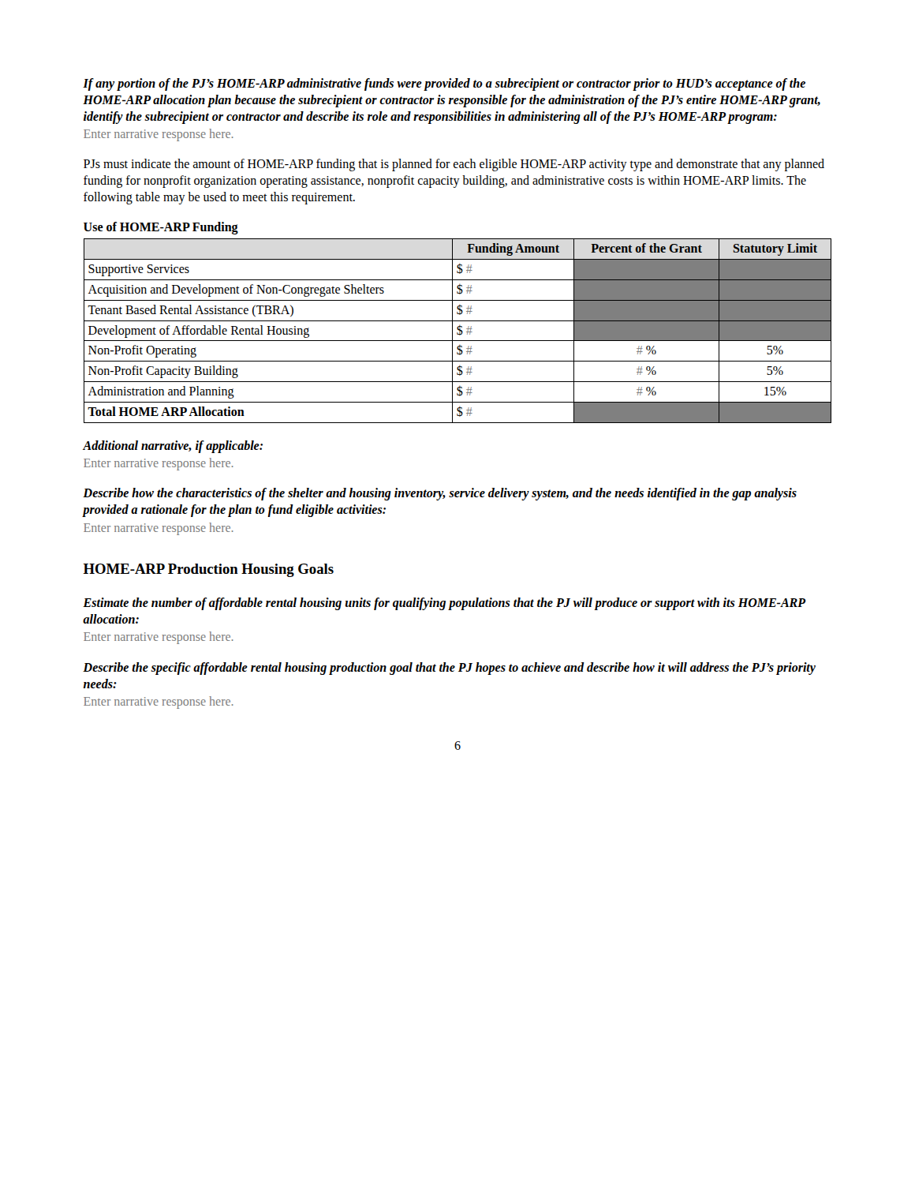If any portion of the PJ’s HOME-ARP administrative funds were provided to a subrecipient or contractor prior to HUD’s acceptance of the HOME-ARP allocation plan because the subrecipient or contractor is responsible for the administration of the PJ’s entire HOME-ARP grant, identify the subrecipient or contractor and describe its role and responsibilities in administering all of the PJ’s HOME-ARP program:
Enter narrative response here.
PJs must indicate the amount of HOME-ARP funding that is planned for each eligible HOME-ARP activity type and demonstrate that any planned funding for nonprofit organization operating assistance, nonprofit capacity building, and administrative costs is within HOME-ARP limits. The following table may be used to meet this requirement.
Use of HOME-ARP Funding
| | Funding Amount | Percent of the Grant | Statutory Limit |
| --- | --- | --- | --- |
| Supportive Services | $ # | | |
| Acquisition and Development of Non-Congregate Shelters | $ # | | |
| Tenant Based Rental Assistance (TBRA) | $ # | | |
| Development of Affordable Rental Housing | $ # | | |
| Non-Profit Operating | $ # | # % | 5% |
| Non-Profit Capacity Building | $ # | # % | 5% |
| Administration and Planning | $ # | # % | 15% |
| Total HOME ARP Allocation | $ # | | |
Additional narrative, if applicable:
Enter narrative response here.
Describe how the characteristics of the shelter and housing inventory, service delivery system, and the needs identified in the gap analysis provided a rationale for the plan to fund eligible activities:
Enter narrative response here.
HOME-ARP Production Housing Goals
Estimate the number of affordable rental housing units for qualifying populations that the PJ will produce or support with its HOME-ARP allocation:
Enter narrative response here.
Describe the specific affordable rental housing production goal that the PJ hopes to achieve and describe how it will address the PJ’s priority needs:
Enter narrative response here.
6